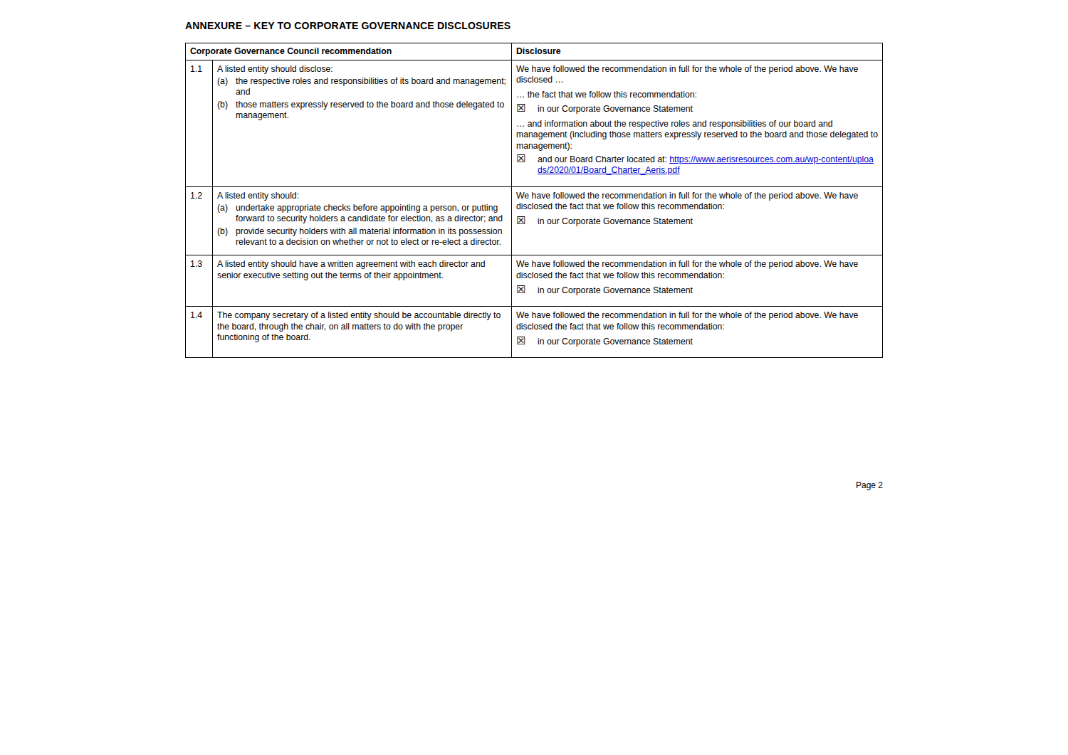ANNEXURE – KEY TO CORPORATE GOVERNANCE DISCLOSURES
| Corporate Governance Council recommendation | Disclosure |
| --- | --- |
| 1.1 | A listed entity should disclose: (a) the respective roles and responsibilities of its board and management; and (b) those matters expressly reserved to the board and those delegated to management. | We have followed the recommendation in full for the whole of the period above. We have disclosed … … the fact that we follow this recommendation: ☒ in our Corporate Governance Statement … and information about the respective roles and responsibilities of our board and management (including those matters expressly reserved to the board and those delegated to management): ☒ and our Board Charter located at: https://www.aerisresources.com.au/wp-content/uploads/2020/01/Board_Charter_Aeris.pdf |
| 1.2 | A listed entity should: (a) undertake appropriate checks before appointing a person, or putting forward to security holders a candidate for election, as a director; and (b) provide security holders with all material information in its possession relevant to a decision on whether or not to elect or re-elect a director. | We have followed the recommendation in full for the whole of the period above. We have disclosed the fact that we follow this recommendation: ☒ in our Corporate Governance Statement |
| 1.3 | A listed entity should have a written agreement with each director and senior executive setting out the terms of their appointment. | We have followed the recommendation in full for the whole of the period above. We have disclosed the fact that we follow this recommendation: ☒ in our Corporate Governance Statement |
| 1.4 | The company secretary of a listed entity should be accountable directly to the board, through the chair, on all matters to do with the proper functioning of the board. | We have followed the recommendation in full for the whole of the period above. We have disclosed the fact that we follow this recommendation: ☒ in our Corporate Governance Statement |
Page 2